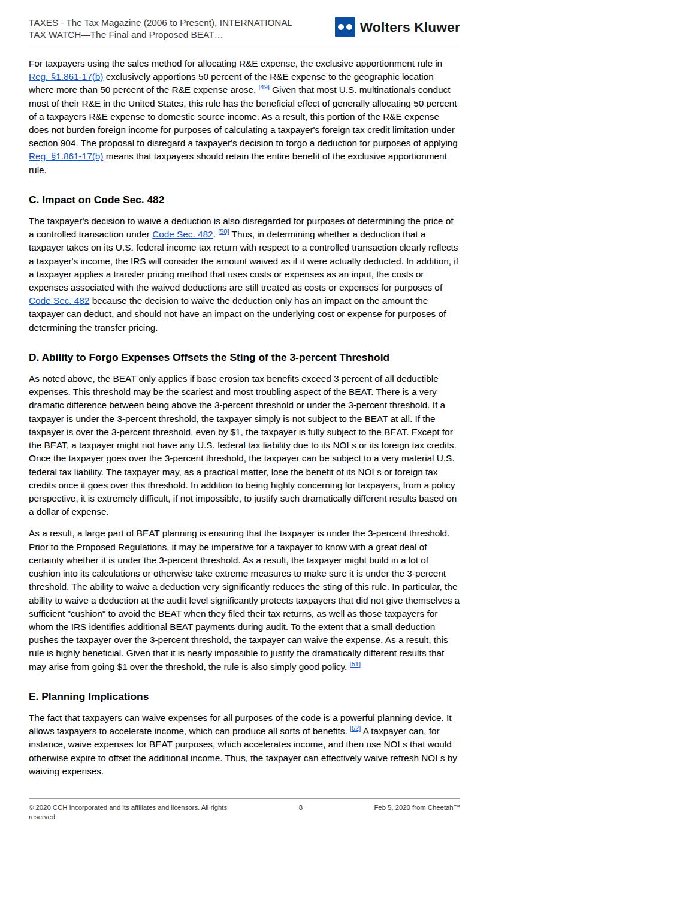TAXES - The Tax Magazine (2006 to Present), INTERNATIONAL TAX WATCH—The Final and Proposed BEAT…
Wolters Kluwer
For taxpayers using the sales method for allocating R&E expense, the exclusive apportionment rule in Reg. §1.861-17(b) exclusively apportions 50 percent of the R&E expense to the geographic location where more than 50 percent of the R&E expense arose. [49] Given that most U.S. multinationals conduct most of their R&E in the United States, this rule has the beneficial effect of generally allocating 50 percent of a taxpayers R&E expense to domestic source income. As a result, this portion of the R&E expense does not burden foreign income for purposes of calculating a taxpayer's foreign tax credit limitation under section 904. The proposal to disregard a taxpayer's decision to forgo a deduction for purposes of applying Reg. §1.861-17(b) means that taxpayers should retain the entire benefit of the exclusive apportionment rule.
C. Impact on Code Sec. 482
The taxpayer's decision to waive a deduction is also disregarded for purposes of determining the price of a controlled transaction under Code Sec. 482. [50] Thus, in determining whether a deduction that a taxpayer takes on its U.S. federal income tax return with respect to a controlled transaction clearly reflects a taxpayer's income, the IRS will consider the amount waived as if it were actually deducted. In addition, if a taxpayer applies a transfer pricing method that uses costs or expenses as an input, the costs or expenses associated with the waived deductions are still treated as costs or expenses for purposes of Code Sec. 482 because the decision to waive the deduction only has an impact on the amount the taxpayer can deduct, and should not have an impact on the underlying cost or expense for purposes of determining the transfer pricing.
D. Ability to Forgo Expenses Offsets the Sting of the 3-percent Threshold
As noted above, the BEAT only applies if base erosion tax benefits exceed 3 percent of all deductible expenses. This threshold may be the scariest and most troubling aspect of the BEAT. There is a very dramatic difference between being above the 3-percent threshold or under the 3-percent threshold. If a taxpayer is under the 3-percent threshold, the taxpayer simply is not subject to the BEAT at all. If the taxpayer is over the 3-percent threshold, even by $1, the taxpayer is fully subject to the BEAT. Except for the BEAT, a taxpayer might not have any U.S. federal tax liability due to its NOLs or its foreign tax credits. Once the taxpayer goes over the 3-percent threshold, the taxpayer can be subject to a very material U.S. federal tax liability. The taxpayer may, as a practical matter, lose the benefit of its NOLs or foreign tax credits once it goes over this threshold. In addition to being highly concerning for taxpayers, from a policy perspective, it is extremely difficult, if not impossible, to justify such dramatically different results based on a dollar of expense.
As a result, a large part of BEAT planning is ensuring that the taxpayer is under the 3-percent threshold. Prior to the Proposed Regulations, it may be imperative for a taxpayer to know with a great deal of certainty whether it is under the 3-percent threshold. As a result, the taxpayer might build in a lot of cushion into its calculations or otherwise take extreme measures to make sure it is under the 3-percent threshold. The ability to waive a deduction very significantly reduces the sting of this rule. In particular, the ability to waive a deduction at the audit level significantly protects taxpayers that did not give themselves a sufficient "cushion" to avoid the BEAT when they filed their tax returns, as well as those taxpayers for whom the IRS identifies additional BEAT payments during audit. To the extent that a small deduction pushes the taxpayer over the 3-percent threshold, the taxpayer can waive the expense. As a result, this rule is highly beneficial. Given that it is nearly impossible to justify the dramatically different results that may arise from going $1 over the threshold, the rule is also simply good policy. [51]
E. Planning Implications
The fact that taxpayers can waive expenses for all purposes of the code is a powerful planning device. It allows taxpayers to accelerate income, which can produce all sorts of benefits. [52] A taxpayer can, for instance, waive expenses for BEAT purposes, which accelerates income, and then use NOLs that would otherwise expire to offset the additional income. Thus, the taxpayer can effectively waive refresh NOLs by waiving expenses.
© 2020 CCH Incorporated and its affiliates and licensors. All rights reserved.
8
Feb 5, 2020 from Cheetah™